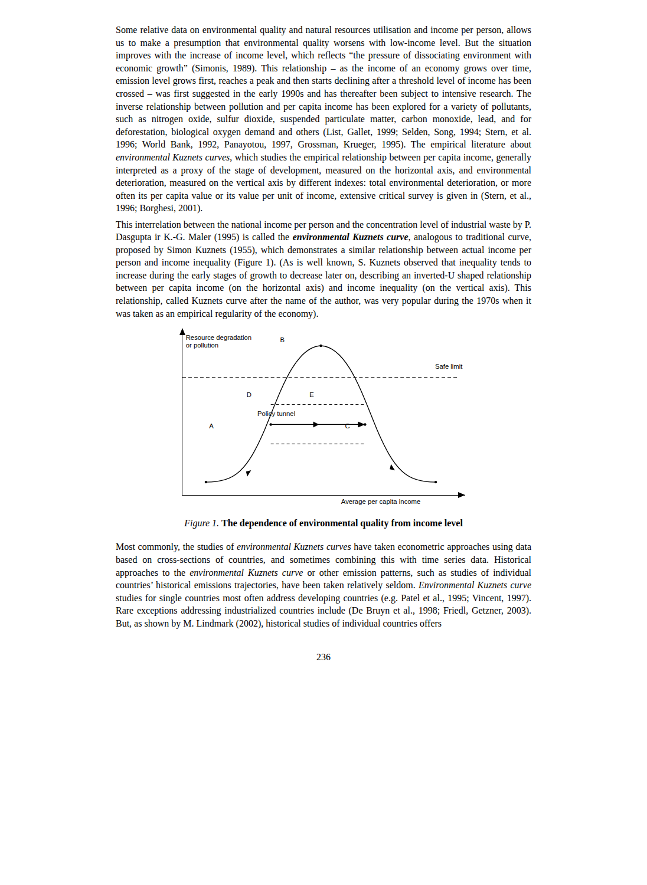Some relative data on environmental quality and natural resources utilisation and income per person, allows us to make a presumption that environmental quality worsens with low-income level. But the situation improves with the increase of income level, which reflects “the pressure of dissociating environment with economic growth” (Simonis, 1989). This relationship – as the income of an economy grows over time, emission level grows first, reaches a peak and then starts declining after a threshold level of income has been crossed – was first suggested in the early 1990s and has thereafter been subject to intensive research. The inverse relationship between pollution and per capita income has been explored for a variety of pollutants, such as nitrogen oxide, sulfur dioxide, suspended particulate matter, carbon monoxide, lead, and for deforestation, biological oxygen demand and others (List, Gallet, 1999; Selden, Song, 1994; Stern, et al. 1996; World Bank, 1992, Panayotou, 1997, Grossman, Krueger, 1995). The empirical literature about environmental Kuznets curves, which studies the empirical relationship between per capita income, generally interpreted as a proxy of the stage of development, measured on the horizontal axis, and environmental deterioration, measured on the vertical axis by different indexes: total environmental deterioration, or more often its per capita value or its value per unit of income, extensive critical survey is given in (Stern, et al., 1996; Borghesi, 2001).
This interrelation between the national income per person and the concentration level of industrial waste by P. Dasgupta ir K.-G. Maler (1995) is called the environmental Kuznets curve, analogous to traditional curve, proposed by Simon Kuznets (1955), which demonstrates a similar relationship between actual income per person and income inequality (Figure 1). (As is well known, S. Kuznets observed that inequality tends to increase during the early stages of growth to decrease later on, describing an inverted-U shaped relationship between per capita income (on the horizontal axis) and income inequality (on the vertical axis). This relationship, called Kuznets curve after the name of the author, was very popular during the 1970s when it was taken as an empirical regularity of the economy).
Resource degradation
or pollution Safe limit Policy tunnel A B C D E
Average per capita income
Figure 1. The dependence of environmental quality from income level
Most commonly, the studies of environmental Kuznets curves have taken econometric approaches using data based on cross-sections of countries, and sometimes combining this with time series data. Historical approaches to the environmental Kuznets curve or other emission patterns, such as studies of individual countries’ historical emissions trajectories, have been taken relatively seldom. Environmental Kuznets curve studies for single countries most often address developing countries (e.g. Patel et al., 1995; Vincent, 1997). Rare exceptions addressing industrialized countries include (De Bruyn et al., 1998; Friedl, Getzner, 2003). But, as shown by M. Lindmark (2002), historical studies of individual countries offers
236